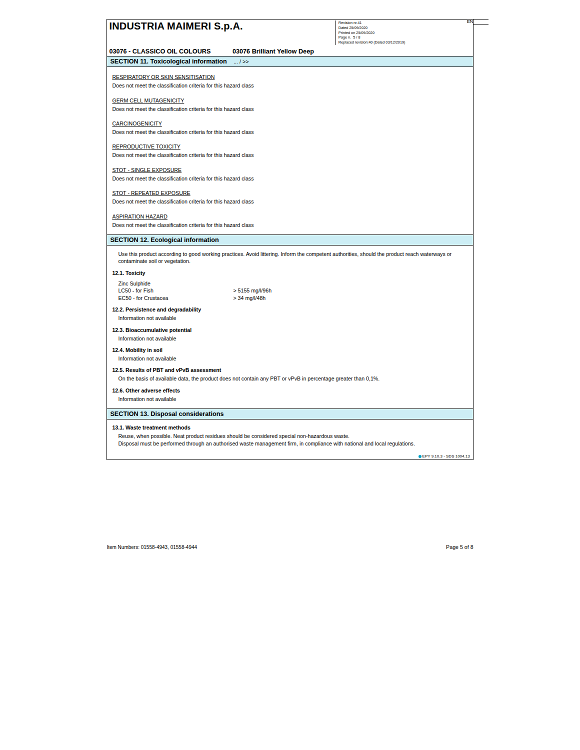| INDUSTRIA MAIMERI S.p.A. | Revision nr.41 Dated 25/09/2020 Printed on 25/09/2020 Page n. 5 / 8 Replaced revision:40 (Dated 03/12/2019) |
| 03076 - CLASSICO OIL COLOURS 03076 Brilliant Yellow Deep | |
SECTION 11. Toxicological information ... / >>
RESPIRATORY OR SKIN SENSITISATION
Does not meet the classification criteria for this hazard class
GERM CELL MUTAGENICITY
Does not meet the classification criteria for this hazard class
CARCINOGENICITY
Does not meet the classification criteria for this hazard class
REPRODUCTIVE TOXICITY
Does not meet the classification criteria for this hazard class
STOT - SINGLE EXPOSURE
Does not meet the classification criteria for this hazard class
STOT - REPEATED EXPOSURE
Does not meet the classification criteria for this hazard class
ASPIRATION HAZARD
Does not meet the classification criteria for this hazard class
SECTION 12. Ecological information
Use this product according to good working practices. Avoid littering. Inform the competent authorities, should the product reach waterways or contaminate soil or vegetation.
12.1. Toxicity
| Zinc Sulphide |
| LC50 - for Fish | > 5155 mg/l/96h |
| EC50 - for Crustacea | > 34 mg/l/48h |
12.2. Persistence and degradability
Information not available
12.3. Bioaccumulative potential
Information not available
12.4. Mobility in soil
Information not available
12.5. Results of PBT and vPvB assessment
On the basis of available data, the product does not contain any PBT or vPvB in percentage greater than 0,1%.
12.6. Other adverse effects
Information not available
SECTION 13. Disposal considerations
13.1. Waste treatment methods
Reuse, when possible. Neat product residues should be considered special non-hazardous waste.
Disposal must be performed through an authorised waste management firm, in compliance with national and local regulations.
EPY 9.10.3 - SDS 1004.13
EN
Item Numbers: 01558-4943, 01558-4944
Page 5 of 8